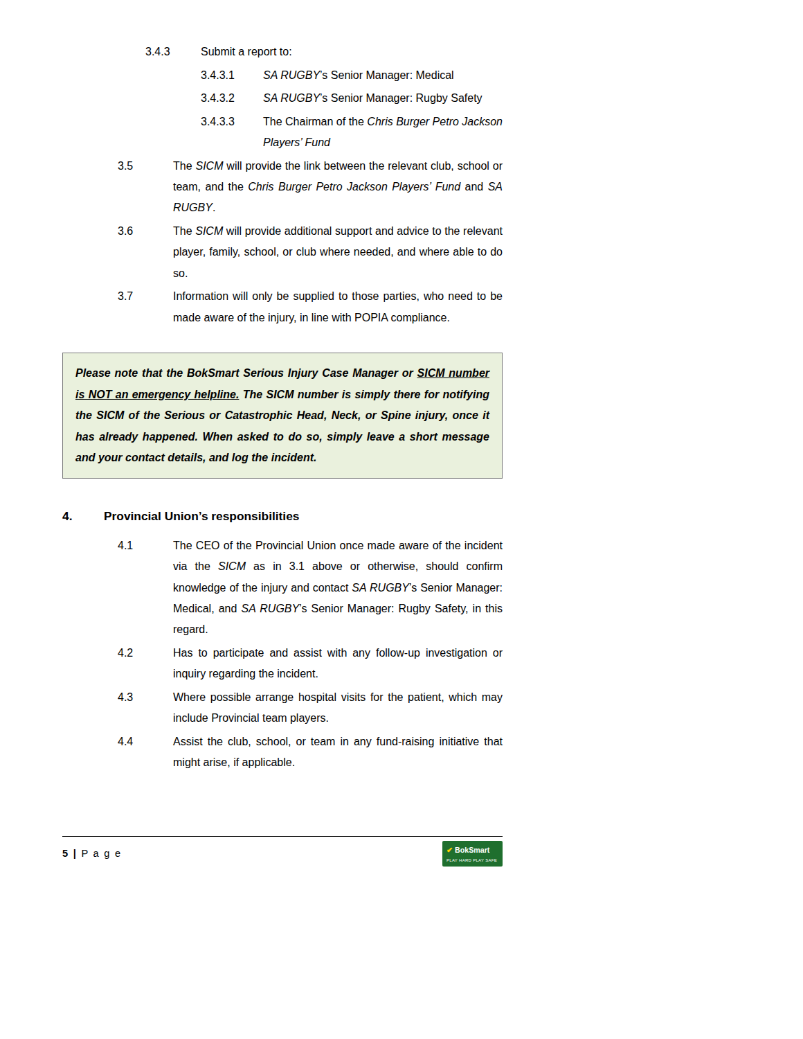3.4.3
Submit a report to:
3.4.3.1
SA RUGBY’s Senior Manager: Medical
3.4.3.2
SA RUGBY’s Senior Manager: Rugby Safety
3.4.3.3
The Chairman of the Chris Burger Petro Jackson Players’ Fund
3.5
The SICM will provide the link between the relevant club, school or team, and the Chris Burger Petro Jackson Players’ Fund and SA RUGBY.
3.6
The SICM will provide additional support and advice to the relevant player, family, school, or club where needed, and where able to do so.
3.7
Information will only be supplied to those parties, who need to be made aware of the injury, in line with POPIA compliance.
Please note that the BokSmart Serious Injury Case Manager or SICM number is NOT an emergency helpline. The SICM number is simply there for notifying the SICM of the Serious or Catastrophic Head, Neck, or Spine injury, once it has already happened. When asked to do so, simply leave a short message and your contact details, and log the incident.
4.
Provincial Union’s responsibilities
4.1
The CEO of the Provincial Union once made aware of the incident via the SICM as in 3.1 above or otherwise, should confirm knowledge of the injury and contact SA RUGBY’s Senior Manager: Medical, and SA RUGBY’s Senior Manager: Rugby Safety, in this regard.
4.2
Has to participate and assist with any follow-up investigation or inquiry regarding the incident.
4.3
Where possible arrange hospital visits for the patient, which may include Provincial team players.
4.4
Assist the club, school, or team in any fund-raising initiative that might arise, if applicable.
5 | P a g e
✔BokSmartPLAY HARD PLAY SAFE